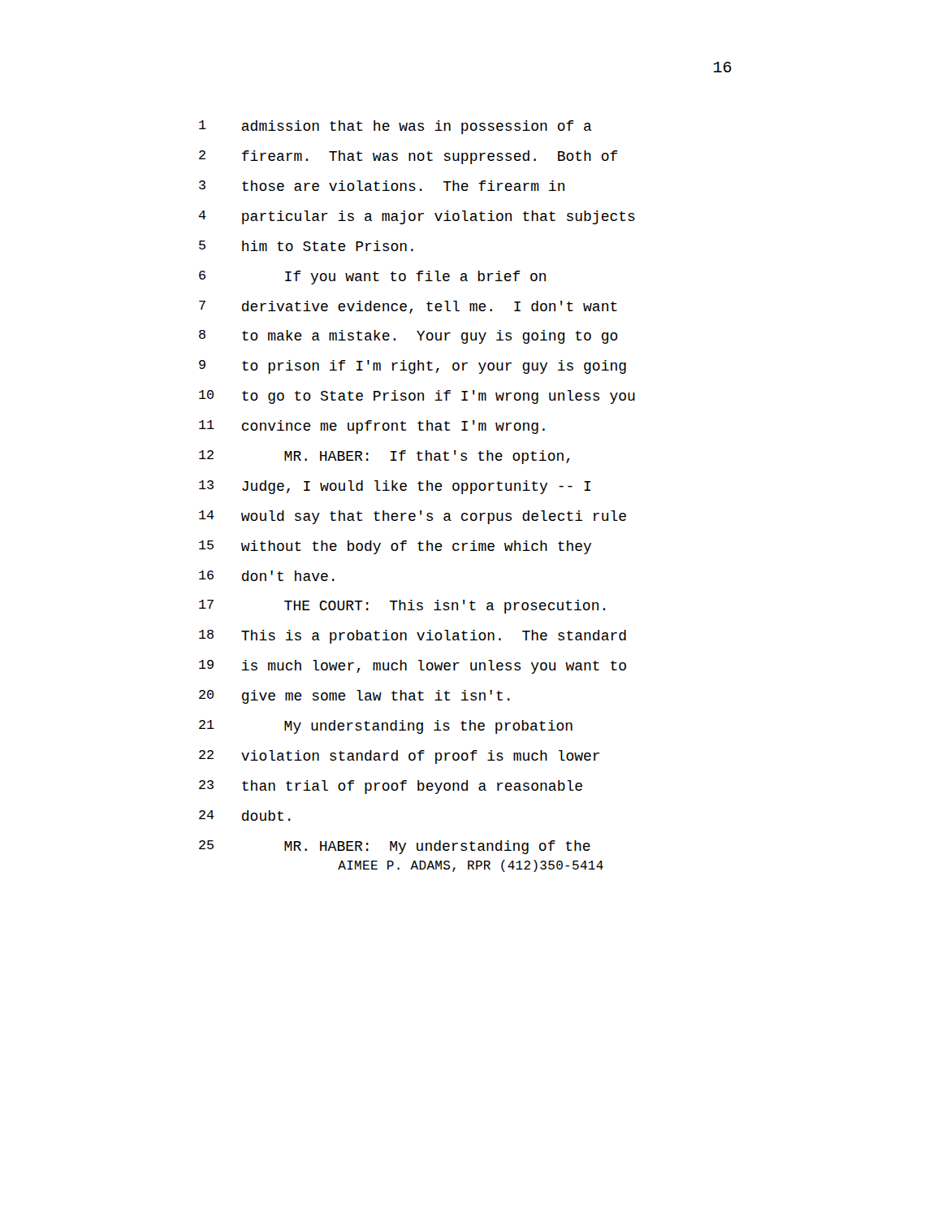16
| 1 | admission that he was in possession of a |
| 2 | firearm. That was not suppressed. Both of |
| 3 | those are violations. The firearm in |
| 4 | particular is a major violation that subjects |
| 5 | him to State Prison. |
| 6 | If you want to file a brief on |
| 7 | derivative evidence, tell me. I don't want |
| 8 | to make a mistake. Your guy is going to go |
| 9 | to prison if I'm right, or your guy is going |
| 10 | to go to State Prison if I'm wrong unless you |
| 11 | convince me upfront that I'm wrong. |
| 12 | MR. HABER: If that's the option, |
| 13 | Judge, I would like the opportunity -- I |
| 14 | would say that there's a corpus delecti rule |
| 15 | without the body of the crime which they |
| 16 | don't have. |
| 17 | THE COURT: This isn't a prosecution. |
| 18 | This is a probation violation. The standard |
| 19 | is much lower, much lower unless you want to |
| 20 | give me some law that it isn't. |
| 21 | My understanding is the probation |
| 22 | violation standard of proof is much lower |
| 23 | than trial of proof beyond a reasonable |
| 24 | doubt. |
| 25 | MR. HABER: My understanding of the |
AIMEE P. ADAMS, RPR (412)350-5414